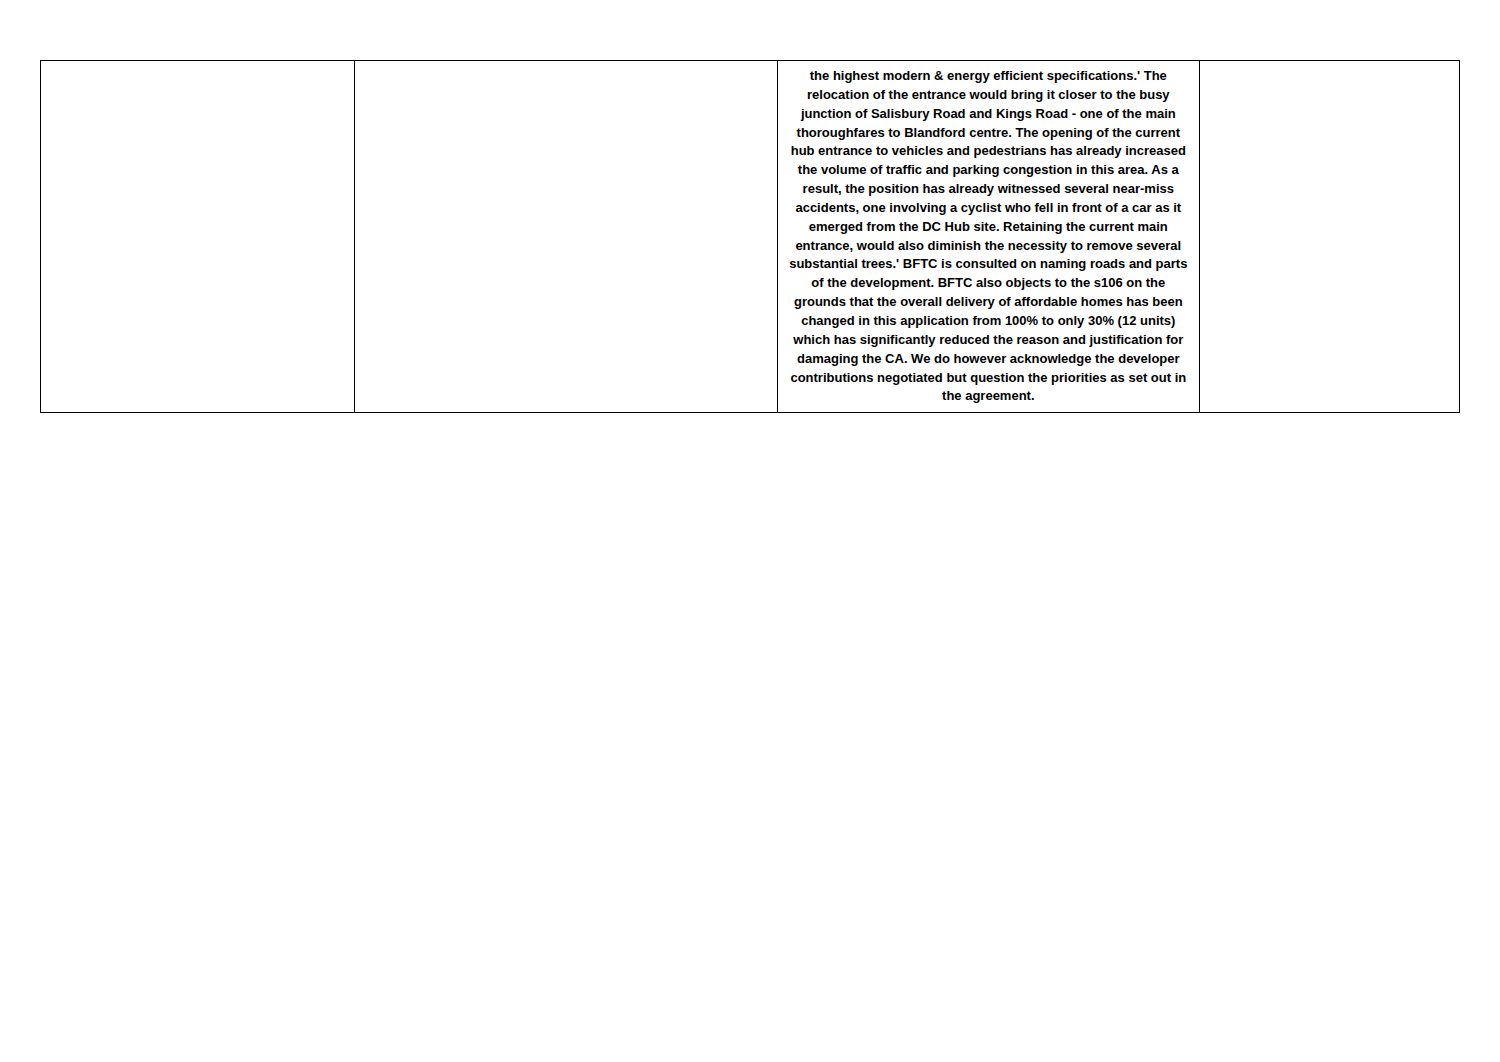| | | the highest modern & energy efficient specifications.' The relocation of the entrance would bring it closer to the busy junction of Salisbury Road and Kings Road - one of the main thoroughfares to Blandford centre. The opening of the current hub entrance to vehicles and pedestrians has already increased the volume of traffic and parking congestion in this area. As a result, the position has already witnessed several near-miss accidents, one involving a cyclist who fell in front of a car as it emerged from the DC Hub site. Retaining the current main entrance, would also diminish the necessity to remove several substantial trees.' BFTC is consulted on naming roads and parts of the development. BFTC also objects to the s106 on the grounds that the overall delivery of affordable homes has been changed in this application from 100% to only 30% (12 units) which has significantly reduced the reason and justification for damaging the CA. We do however acknowledge the developer contributions negotiated but question the priorities as set out in the agreement. | |